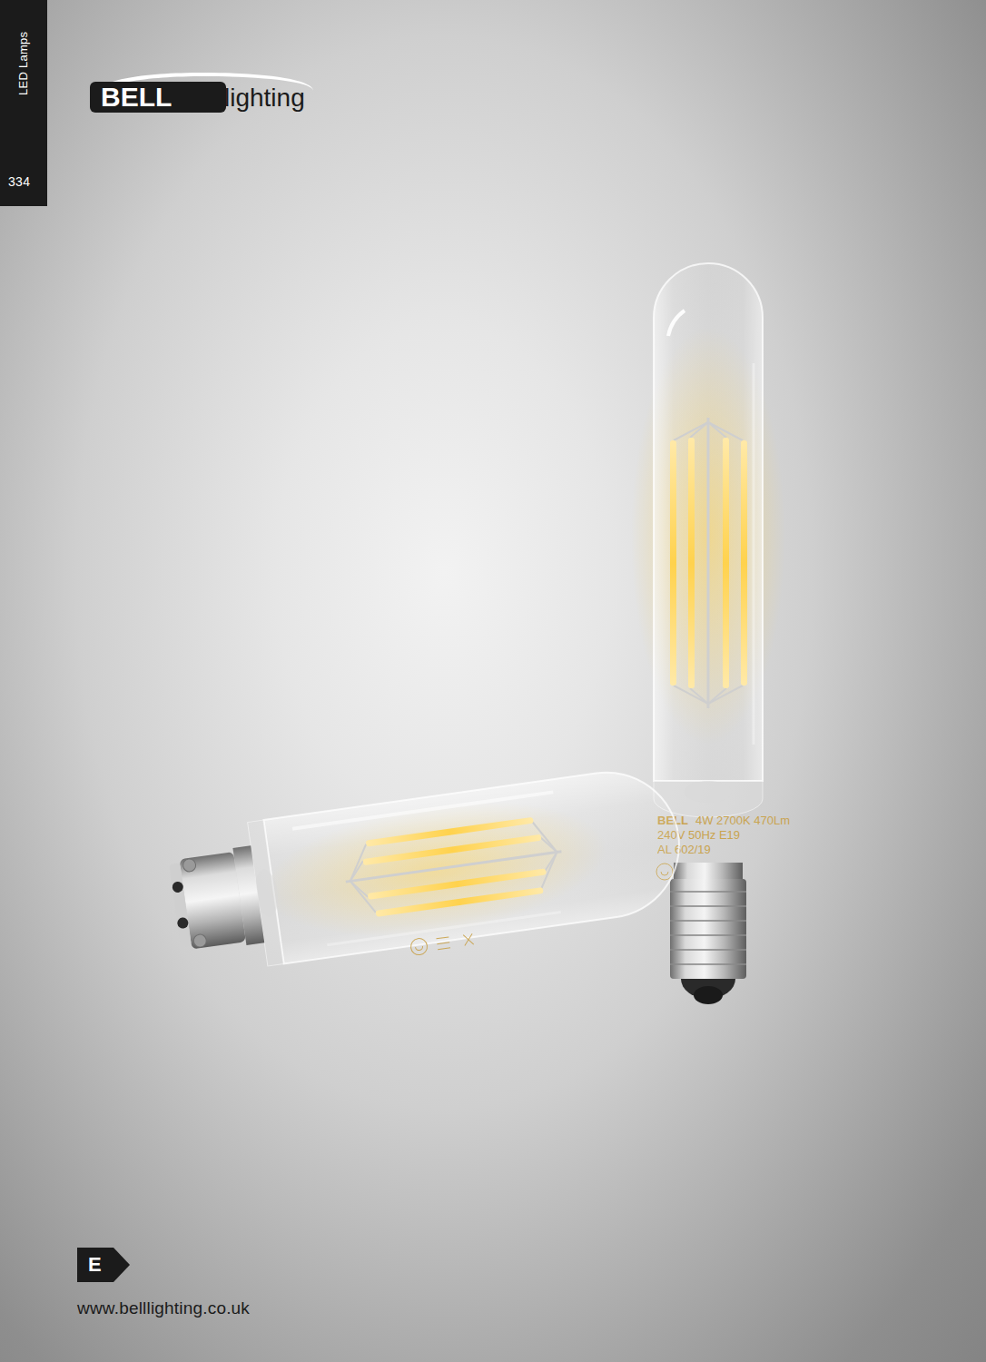LED Lamps
334
BELL lighting
BELL 4W 2700K 470Lm 240V 50Hz E19 AL 602/19
E
www.belllighting.co.uk